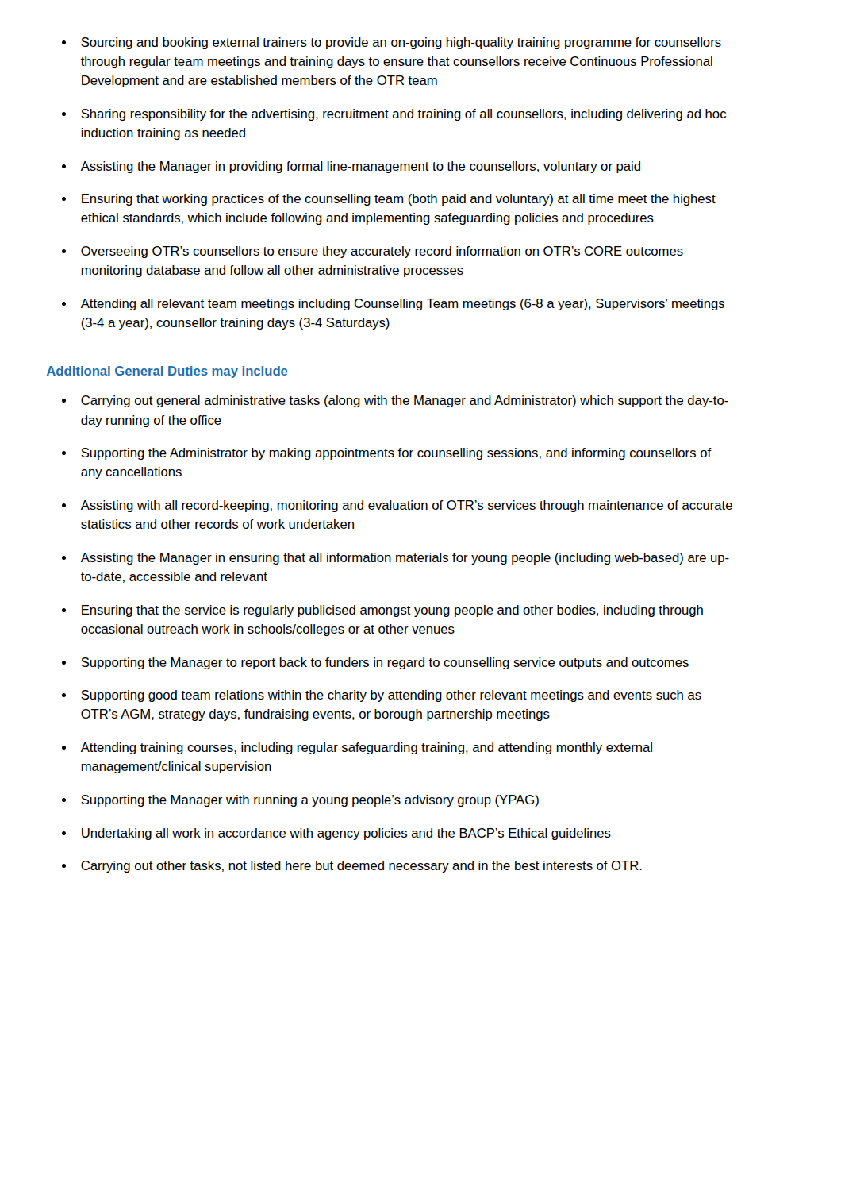Sourcing and booking external trainers to provide an on-going high-quality training programme for counsellors through regular team meetings and training days to ensure that counsellors receive Continuous Professional Development and are established members of the OTR team
Sharing responsibility for the advertising, recruitment and training of all counsellors, including delivering ad hoc induction training as needed
Assisting the Manager in providing formal line-management to the counsellors, voluntary or paid
Ensuring that working practices of the counselling team (both paid and voluntary) at all time meet the highest ethical standards, which include following and implementing safeguarding policies and procedures
Overseeing OTR’s counsellors to ensure they accurately record information on OTR’s CORE outcomes monitoring database and follow all other administrative processes
Attending all relevant team meetings including Counselling Team meetings (6-8 a year), Supervisors’ meetings (3-4 a year), counsellor training days (3-4 Saturdays)
Additional General Duties may include
Carrying out general administrative tasks (along with the Manager and Administrator) which support the day-to-day running of the office
Supporting the Administrator by making appointments for counselling sessions, and informing counsellors of any cancellations
Assisting with all record-keeping, monitoring and evaluation of OTR’s services through maintenance of accurate statistics and other records of work undertaken
Assisting the Manager in ensuring that all information materials for young people (including web-based) are up-to-date, accessible and relevant
Ensuring that the service is regularly publicised amongst young people and other bodies, including through occasional outreach work in schools/colleges or at other venues
Supporting the Manager to report back to funders in regard to counselling service outputs and outcomes
Supporting good team relations within the charity by attending other relevant meetings and events such as OTR’s AGM, strategy days, fundraising events, or borough partnership meetings
Attending training courses, including regular safeguarding training, and attending monthly external management/clinical supervision
Supporting the Manager with running a young people’s advisory group (YPAG)
Undertaking all work in accordance with agency policies and the BACP’s Ethical guidelines
Carrying out other tasks, not listed here but deemed necessary and in the best interests of OTR.